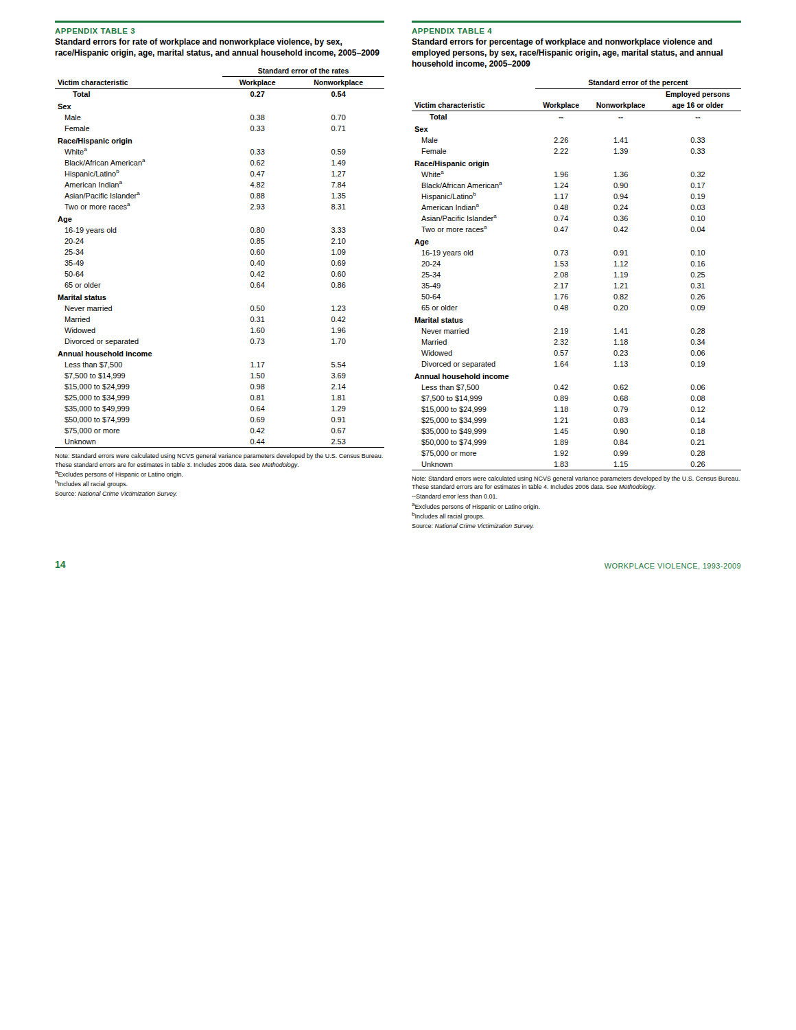APPENDIX TABLE 3
Standard errors for rate of workplace and nonworkplace violence, by sex, race/Hispanic origin, age, marital status, and annual household income, 2005–2009
| | Standard error of the rates |
| --- | --- |
| Victim characteristic | Workplace | Nonworkplace |
| Total | 0.27 | 0.54 |
| Sex | | |
| Male | 0.38 | 0.70 |
| Female | 0.33 | 0.71 |
| Race/Hispanic origin | | |
| White a | 0.33 | 0.59 |
| Black/African American a | 0.62 | 1.49 |
| Hispanic/Latino b | 0.47 | 1.27 |
| American Indian a | 4.82 | 7.84 |
| Asian/Pacific Islander a | 0.88 | 1.35 |
| Two or more races a | 2.93 | 8.31 |
| Age | | |
| 16-19 years old | 0.80 | 3.33 |
| 20-24 | 0.85 | 2.10 |
| 25-34 | 0.60 | 1.09 |
| 35-49 | 0.40 | 0.69 |
| 50-64 | 0.42 | 0.60 |
| 65 or older | 0.64 | 0.86 |
| Marital status | | |
| Never married | 0.50 | 1.23 |
| Married | 0.31 | 0.42 |
| Widowed | 1.60 | 1.96 |
| Divorced or separated | 0.73 | 1.70 |
| Annual household income | | |
| Less than $7,500 | 1.17 | 5.54 |
| $7,500 to $14,999 | 1.50 | 3.69 |
| $15,000 to $24,999 | 0.98 | 2.14 |
| $25,000 to $34,999 | 0.81 | 1.81 |
| $35,000 to $49,999 | 0.64 | 1.29 |
| $50,000 to $74,999 | 0.69 | 0.91 |
| $75,000 or more | 0.42 | 0.67 |
| Unknown | 0.44 | 2.53 |
Note: Standard errors were calculated using NCVS general variance parameters developed by the U.S. Census Bureau. These standard errors are for estimates in table 3. Includes 2006 data. See Methodology.
aExcludes persons of Hispanic or Latino origin.
bIncludes all racial groups.
Source: National Crime Victimization Survey.
APPENDIX TABLE 4
Standard errors for percentage of workplace and nonworkplace violence and employed persons, by sex, race/Hispanic origin, age, marital status, and annual household income, 2005–2009
| | Standard error of the percent |
| --- | --- |
| | | | Employed persons |
| Victim characteristic | Workplace | Nonworkplace | age 16 or older |
| Total | -- | -- | -- |
| Sex | | | |
| Male | 2.26 | 1.41 | 0.33 |
| Female | 2.22 | 1.39 | 0.33 |
| Race/Hispanic origin | | | |
| White a | 1.96 | 1.36 | 0.32 |
| Black/African American a | 1.24 | 0.90 | 0.17 |
| Hispanic/Latino b | 1.17 | 0.94 | 0.19 |
| American Indian a | 0.48 | 0.24 | 0.03 |
| Asian/Pacific Islander a | 0.74 | 0.36 | 0.10 |
| Two or more races a | 0.47 | 0.42 | 0.04 |
| Age | | | |
| 16-19 years old | 0.73 | 0.91 | 0.10 |
| 20-24 | 1.53 | 1.12 | 0.16 |
| 25-34 | 2.08 | 1.19 | 0.25 |
| 35-49 | 2.17 | 1.21 | 0.31 |
| 50-64 | 1.76 | 0.82 | 0.26 |
| 65 or older | 0.48 | 0.20 | 0.09 |
| Marital status | | | |
| Never married | 2.19 | 1.41 | 0.28 |
| Married | 2.32 | 1.18 | 0.34 |
| Widowed | 0.57 | 0.23 | 0.06 |
| Divorced or separated | 1.64 | 1.13 | 0.19 |
| Annual household income | | | |
| Less than $7,500 | 0.42 | 0.62 | 0.06 |
| $7,500 to $14,999 | 0.89 | 0.68 | 0.08 |
| $15,000 to $24,999 | 1.18 | 0.79 | 0.12 |
| $25,000 to $34,999 | 1.21 | 0.83 | 0.14 |
| $35,000 to $49,999 | 1.45 | 0.90 | 0.18 |
| $50,000 to $74,999 | 1.89 | 0.84 | 0.21 |
| $75,000 or more | 1.92 | 0.99 | 0.28 |
| Unknown | 1.83 | 1.15 | 0.26 |
Note: Standard errors were calculated using NCVS general variance parameters developed by the U.S. Census Bureau. These standard errors are for estimates in table 4. Includes 2006 data. See Methodology.
--Standard error less than 0.01.
aExcludes persons of Hispanic or Latino origin.
bIncludes all racial groups.
Source: National Crime Victimization Survey.
14
WORKPLACE VIOLENCE, 1993-2009